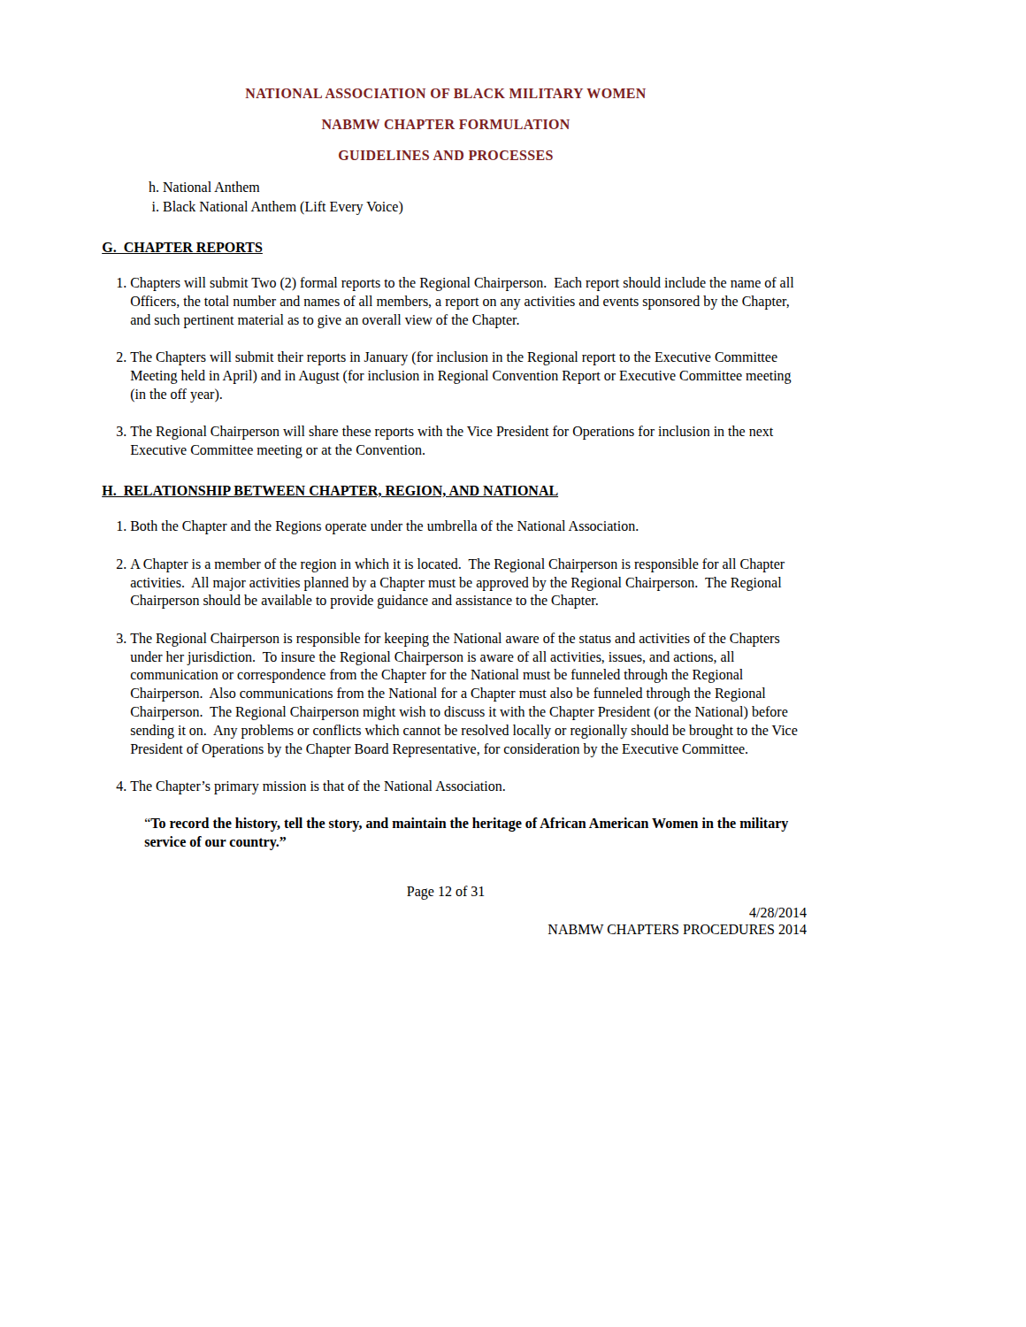NATIONAL ASSOCIATION OF BLACK MILITARY WOMEN
NABMW CHAPTER FORMULATION
GUIDELINES AND PROCESSES
National Anthem
Black National Anthem (Lift Every Voice)
G. CHAPTER REPORTS
Chapters will submit Two (2) formal reports to the Regional Chairperson. Each report should include the name of all Officers, the total number and names of all members, a report on any activities and events sponsored by the Chapter, and such pertinent material as to give an overall view of the Chapter.
The Chapters will submit their reports in January (for inclusion in the Regional report to the Executive Committee Meeting held in April) and in August (for inclusion in Regional Convention Report or Executive Committee meeting (in the off year).
The Regional Chairperson will share these reports with the Vice President for Operations for inclusion in the next Executive Committee meeting or at the Convention.
H. RELATIONSHIP BETWEEN CHAPTER, REGION, AND NATIONAL
Both the Chapter and the Regions operate under the umbrella of the National Association.
A Chapter is a member of the region in which it is located. The Regional Chairperson is responsible for all Chapter activities. All major activities planned by a Chapter must be approved by the Regional Chairperson. The Regional Chairperson should be available to provide guidance and assistance to the Chapter.
The Regional Chairperson is responsible for keeping the National aware of the status and activities of the Chapters under her jurisdiction. To insure the Regional Chairperson is aware of all activities, issues, and actions, all communication or correspondence from the Chapter for the National must be funneled through the Regional Chairperson. Also communications from the National for a Chapter must also be funneled through the Regional Chairperson. The Regional Chairperson might wish to discuss it with the Chapter President (or the National) before sending it on. Any problems or conflicts which cannot be resolved locally or regionally should be brought to the Vice President of Operations by the Chapter Board Representative, for consideration by the Executive Committee.
The Chapter’s primary mission is that of the National Association.
“To record the history, tell the story, and maintain the heritage of African American Women in the military service of our country.”
Page 12 of 31
4/28/2014
NABMW CHAPTERS PROCEDURES 2014